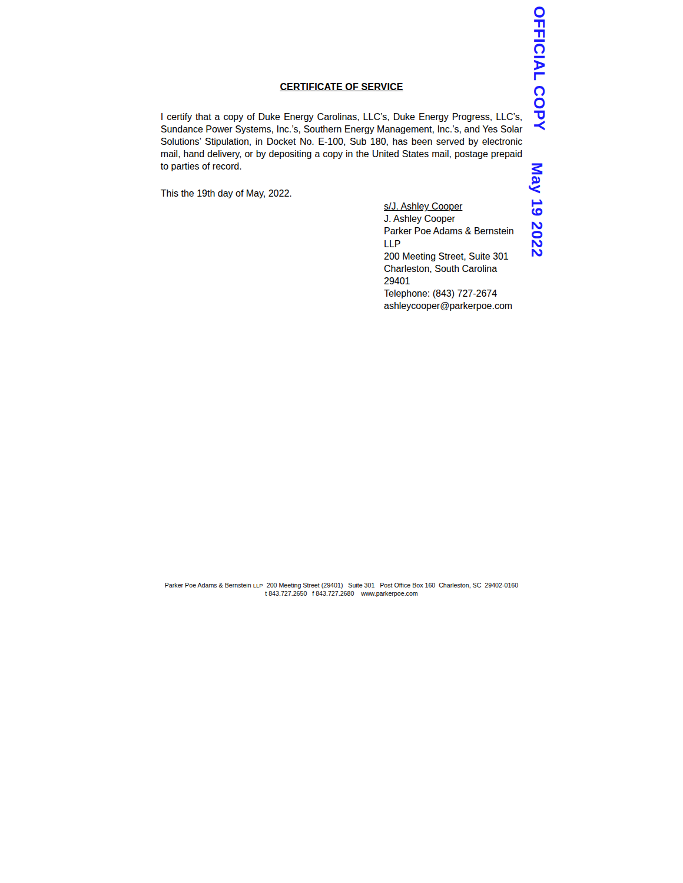OFFICIAL COPY
May 19 2022
CERTIFICATE OF SERVICE
I certify that a copy of Duke Energy Carolinas, LLC’s, Duke Energy Progress, LLC’s, Sundance Power Systems, Inc.’s, Southern Energy Management, Inc.’s, and Yes Solar Solutions’ Stipulation, in Docket No. E-100, Sub 180, has been served by electronic mail, hand delivery, or by depositing a copy in the United States mail, postage prepaid to parties of record.
This the 19th day of May, 2022.
s/J. Ashley Cooper
J. Ashley Cooper
Parker Poe Adams & Bernstein LLP
200 Meeting Street, Suite 301
Charleston, South Carolina 29401
Telephone: (843) 727-2674
ashleycooper@parkerpoe.com
Parker Poe Adams & Bernstein LLP 200 Meeting Street (29401) Suite 301 Post Office Box 160 Charleston, SC 29402-0160
t 843.727.2650 f 843.727.2680 www.parkerpoe.com